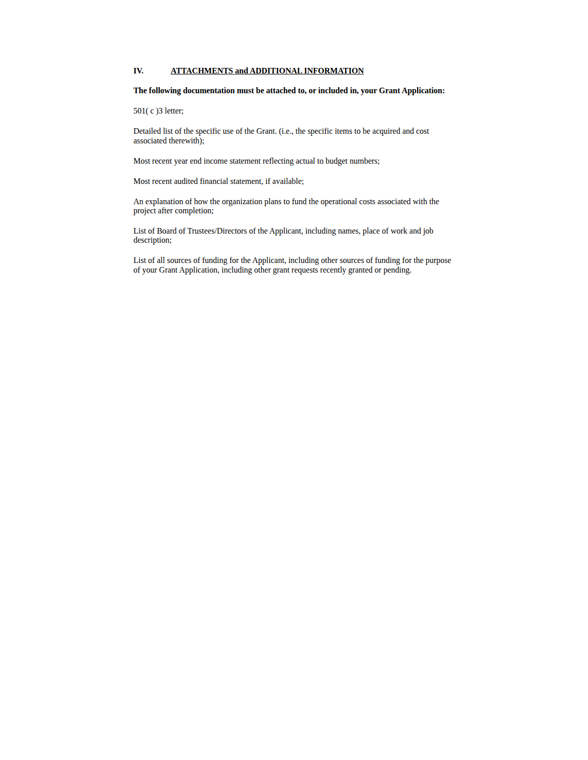IV. ATTACHMENTS and ADDITIONAL INFORMATION
The following documentation must be attached to, or included in, your Grant Application:
501( c )3 letter;
Detailed list of the specific use of the Grant. (i.e., the specific items to be acquired and cost associated therewith);
Most recent year end income statement reflecting actual to budget numbers;
Most recent audited financial statement, if available;
An explanation of how the organization plans to fund the operational costs associated with the project after completion;
List of Board of Trustees/Directors of the Applicant, including names, place of work and job description;
List of all sources of funding for the Applicant, including other sources of funding for the purpose of your Grant Application, including other grant requests recently granted or pending.